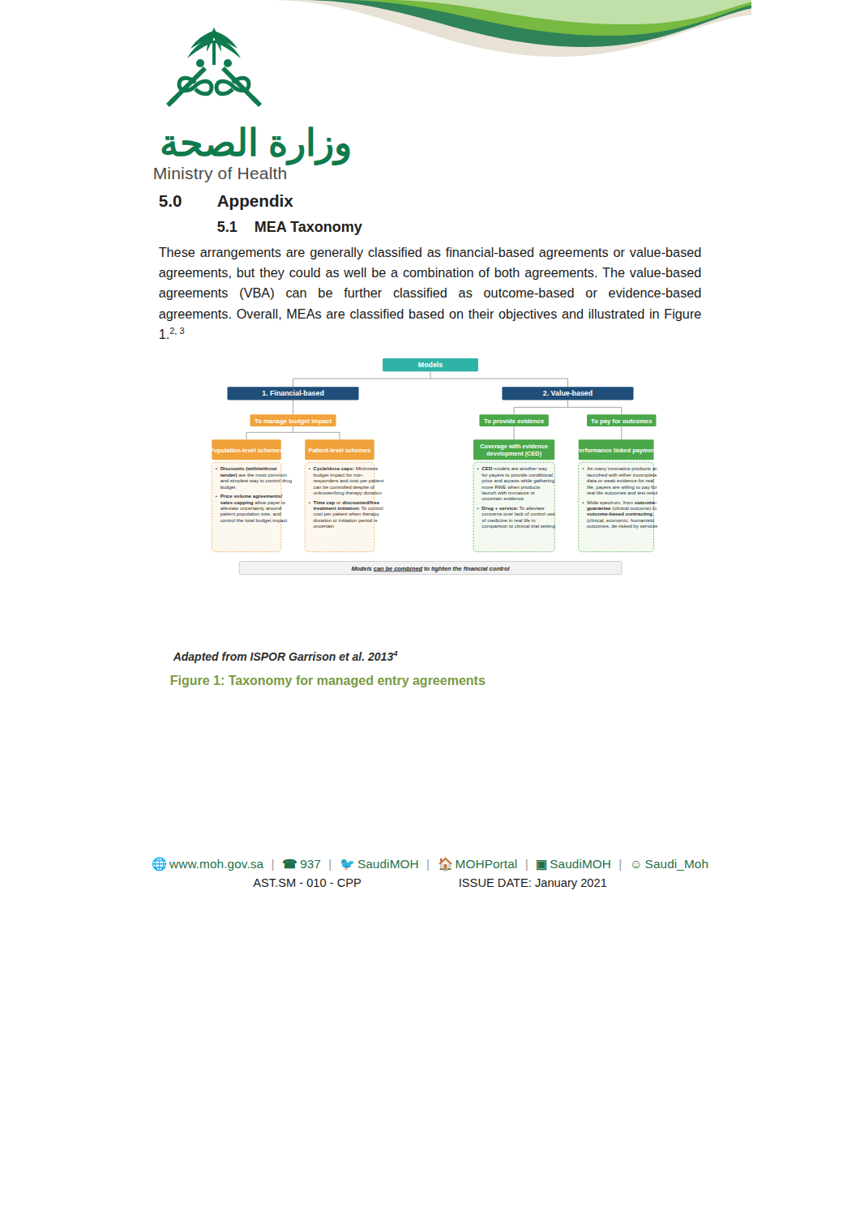وزارة الصحة
Ministry of Health
5.0 Appendix
5.1 MEA Taxonomy
These arrangements are generally classified as financial-based agreements or value-based agreements, but they could as well be a combination of both agreements. The value-based agreements (VBA) can be further classified as outcome-based or evidence-based agreements. Overall, MEAs are classified based on their objectives and illustrated in Figure 1.2, 3
Models 1. Financial-based 2. Value-based To manage budget impact To provide evidence To pay for outcomes Population-level schemes Patient-level schemes Coverage with evidence development (CED) Performance linked payment • Discounts (with/without tender) are the most common and simplest way to control drug budget • Price volume agreements/ sales capping allow payer to alleviate uncertainty around patient population size, and control the total budget impact • Cycle/dose caps: Minimises budget impact for non- responders and cost per patient can be controlled despite of unknown/long therapy duration • Time cap or discounted/free treatment initiation: To control cost per patient when therapy duration or initiation period is uncertain • CED models are another way for payers to provide conditional price and access while gathering more RWE when products launch with immature or uncertain evidence • Drug + service: To alleviate concerns over lack of control use of medicine in real life in comparison to clinical trial setting • As many innovative products are launched with either incomplete data or weak evidence for real life, payers are willing to pay for real life outcomes and test results • Wide spectrum, from outcome- guarantee (clinical outcome) to outcome-based contracting (clinical, economic, humanistic outcomes, de-risked by services) Models can be combined to tighten the financial control
Adapted from ISPOR Garrison et al. 20134
Figure 1: Taxonomy for managed entry agreements
🌐www.moh.gov.sa | ☎937 | 🐦SaudiMOH | 🏠MOHPortal | ▣SaudiMOH | ☺Saudi_Moh
AST.SM - 010 - CPP ISSUE DATE: January 2021